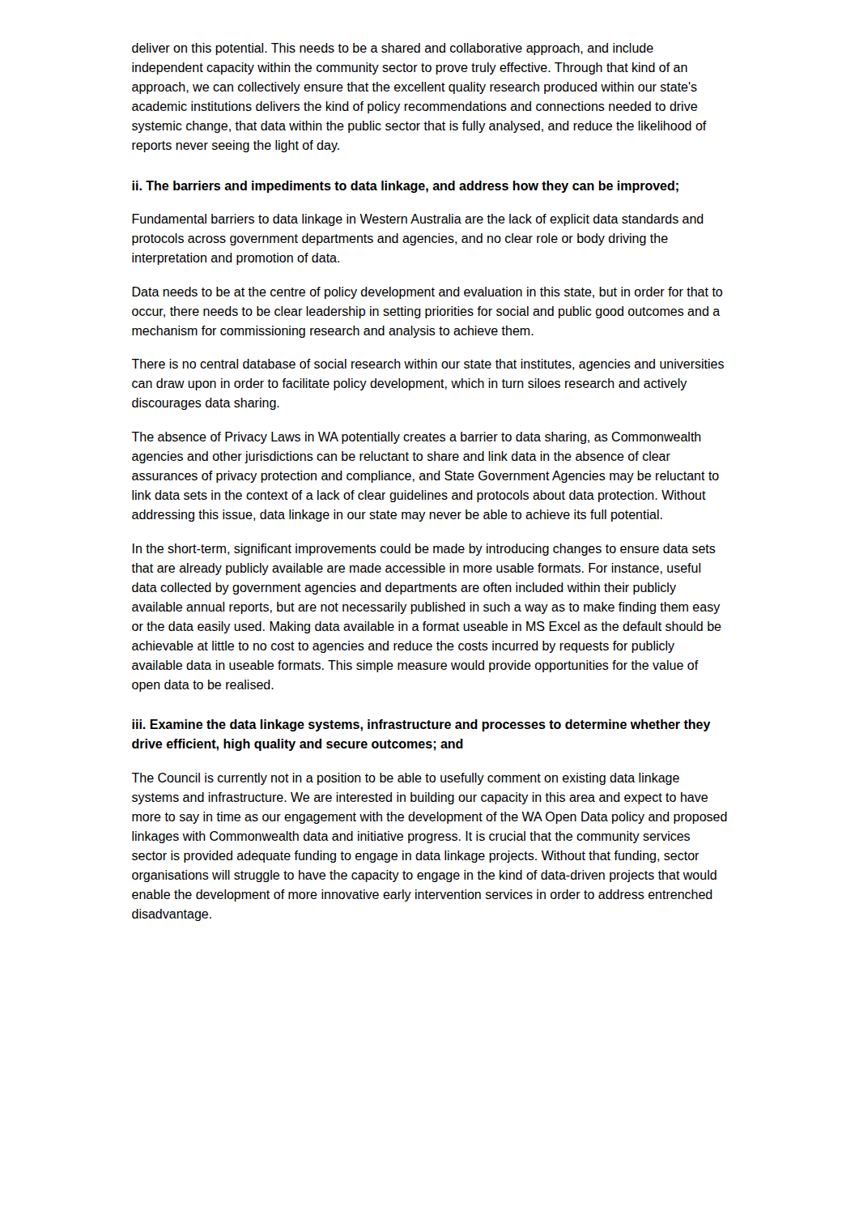deliver on this potential. This needs to be a shared and collaborative approach, and include independent capacity within the community sector to prove truly effective. Through that kind of an approach, we can collectively ensure that the excellent quality research produced within our state's academic institutions delivers the kind of policy recommendations and connections needed to drive systemic change, that data within the public sector that is fully analysed, and reduce the likelihood of reports never seeing the light of day.
ii. The barriers and impediments to data linkage, and address how they can be improved;
Fundamental barriers to data linkage in Western Australia are the lack of explicit data standards and protocols across government departments and agencies, and no clear role or body driving the interpretation and promotion of data.
Data needs to be at the centre of policy development and evaluation in this state, but in order for that to occur, there needs to be clear leadership in setting priorities for social and public good outcomes and a mechanism for commissioning research and analysis to achieve them.
There is no central database of social research within our state that institutes, agencies and universities can draw upon in order to facilitate policy development, which in turn siloes research and actively discourages data sharing.
The absence of Privacy Laws in WA potentially creates a barrier to data sharing, as Commonwealth agencies and other jurisdictions can be reluctant to share and link data in the absence of clear assurances of privacy protection and compliance, and State Government Agencies may be reluctant to link data sets in the context of a lack of clear guidelines and protocols about data protection. Without addressing this issue, data linkage in our state may never be able to achieve its full potential.
In the short-term, significant improvements could be made by introducing changes to ensure data sets that are already publicly available are made accessible in more usable formats. For instance, useful data collected by government agencies and departments are often included within their publicly available annual reports, but are not necessarily published in such a way as to make finding them easy or the data easily used. Making data available in a format useable in MS Excel as the default should be achievable at little to no cost to agencies and reduce the costs incurred by requests for publicly available data in useable formats. This simple measure would provide opportunities for the value of open data to be realised.
iii. Examine the data linkage systems, infrastructure and processes to determine whether they drive efficient, high quality and secure outcomes; and
The Council is currently not in a position to be able to usefully comment on existing data linkage systems and infrastructure. We are interested in building our capacity in this area and expect to have more to say in time as our engagement with the development of the WA Open Data policy and proposed linkages with Commonwealth data and initiative progress. It is crucial that the community services sector is provided adequate funding to engage in data linkage projects. Without that funding, sector organisations will struggle to have the capacity to engage in the kind of data-driven projects that would enable the development of more innovative early intervention services in order to address entrenched disadvantage.